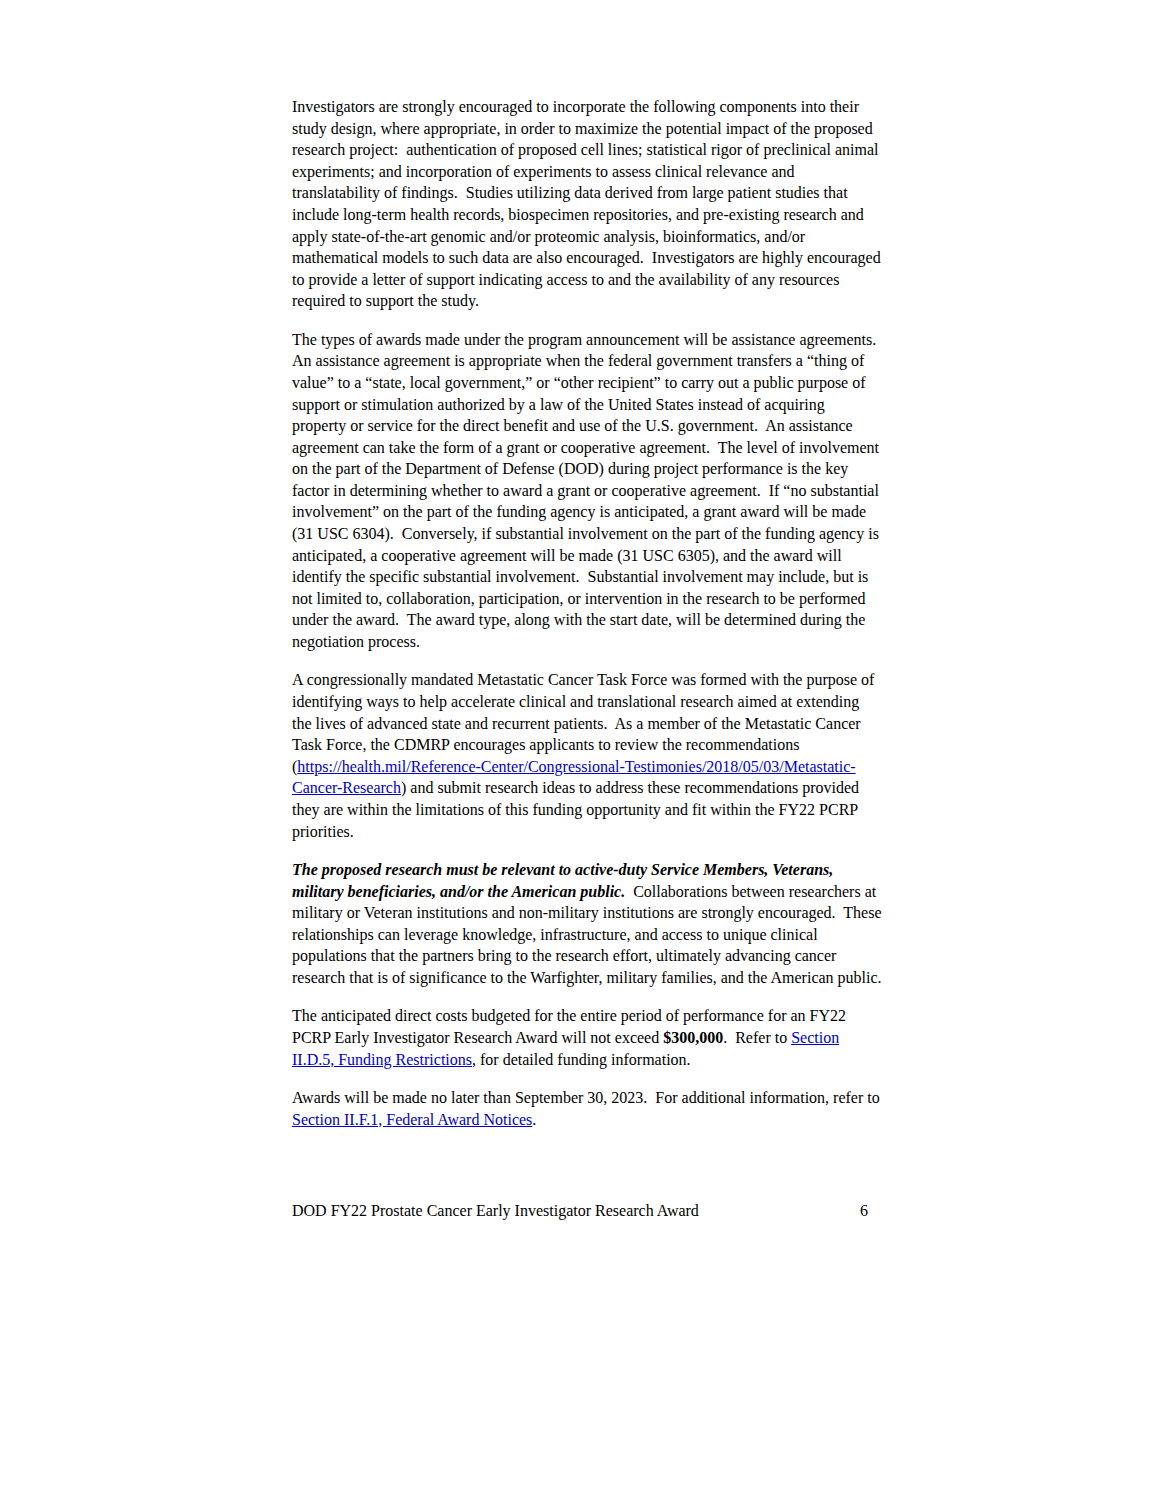Investigators are strongly encouraged to incorporate the following components into their study design, where appropriate, in order to maximize the potential impact of the proposed research project: authentication of proposed cell lines; statistical rigor of preclinical animal experiments; and incorporation of experiments to assess clinical relevance and translatability of findings. Studies utilizing data derived from large patient studies that include long-term health records, biospecimen repositories, and pre-existing research and apply state-of-the-art genomic and/or proteomic analysis, bioinformatics, and/or mathematical models to such data are also encouraged. Investigators are highly encouraged to provide a letter of support indicating access to and the availability of any resources required to support the study.
The types of awards made under the program announcement will be assistance agreements. An assistance agreement is appropriate when the federal government transfers a “thing of value” to a “state, local government,” or “other recipient” to carry out a public purpose of support or stimulation authorized by a law of the United States instead of acquiring property or service for the direct benefit and use of the U.S. government. An assistance agreement can take the form of a grant or cooperative agreement. The level of involvement on the part of the Department of Defense (DOD) during project performance is the key factor in determining whether to award a grant or cooperative agreement. If “no substantial involvement” on the part of the funding agency is anticipated, a grant award will be made (31 USC 6304). Conversely, if substantial involvement on the part of the funding agency is anticipated, a cooperative agreement will be made (31 USC 6305), and the award will identify the specific substantial involvement. Substantial involvement may include, but is not limited to, collaboration, participation, or intervention in the research to be performed under the award. The award type, along with the start date, will be determined during the negotiation process.
A congressionally mandated Metastatic Cancer Task Force was formed with the purpose of identifying ways to help accelerate clinical and translational research aimed at extending the lives of advanced state and recurrent patients. As a member of the Metastatic Cancer Task Force, the CDMRP encourages applicants to review the recommendations (https://health.mil/Reference-Center/Congressional-Testimonies/2018/05/03/Metastatic-Cancer-Research) and submit research ideas to address these recommendations provided they are within the limitations of this funding opportunity and fit within the FY22 PCRP priorities.
The proposed research must be relevant to active-duty Service Members, Veterans, military beneficiaries, and/or the American public. Collaborations between researchers at military or Veteran institutions and non-military institutions are strongly encouraged. These relationships can leverage knowledge, infrastructure, and access to unique clinical populations that the partners bring to the research effort, ultimately advancing cancer research that is of significance to the Warfighter, military families, and the American public.
The anticipated direct costs budgeted for the entire period of performance for an FY22 PCRP Early Investigator Research Award will not exceed $300,000. Refer to Section II.D.5, Funding Restrictions, for detailed funding information.
Awards will be made no later than September 30, 2023. For additional information, refer to Section II.F.1, Federal Award Notices.
DOD FY22 Prostate Cancer Early Investigator Research Award 6